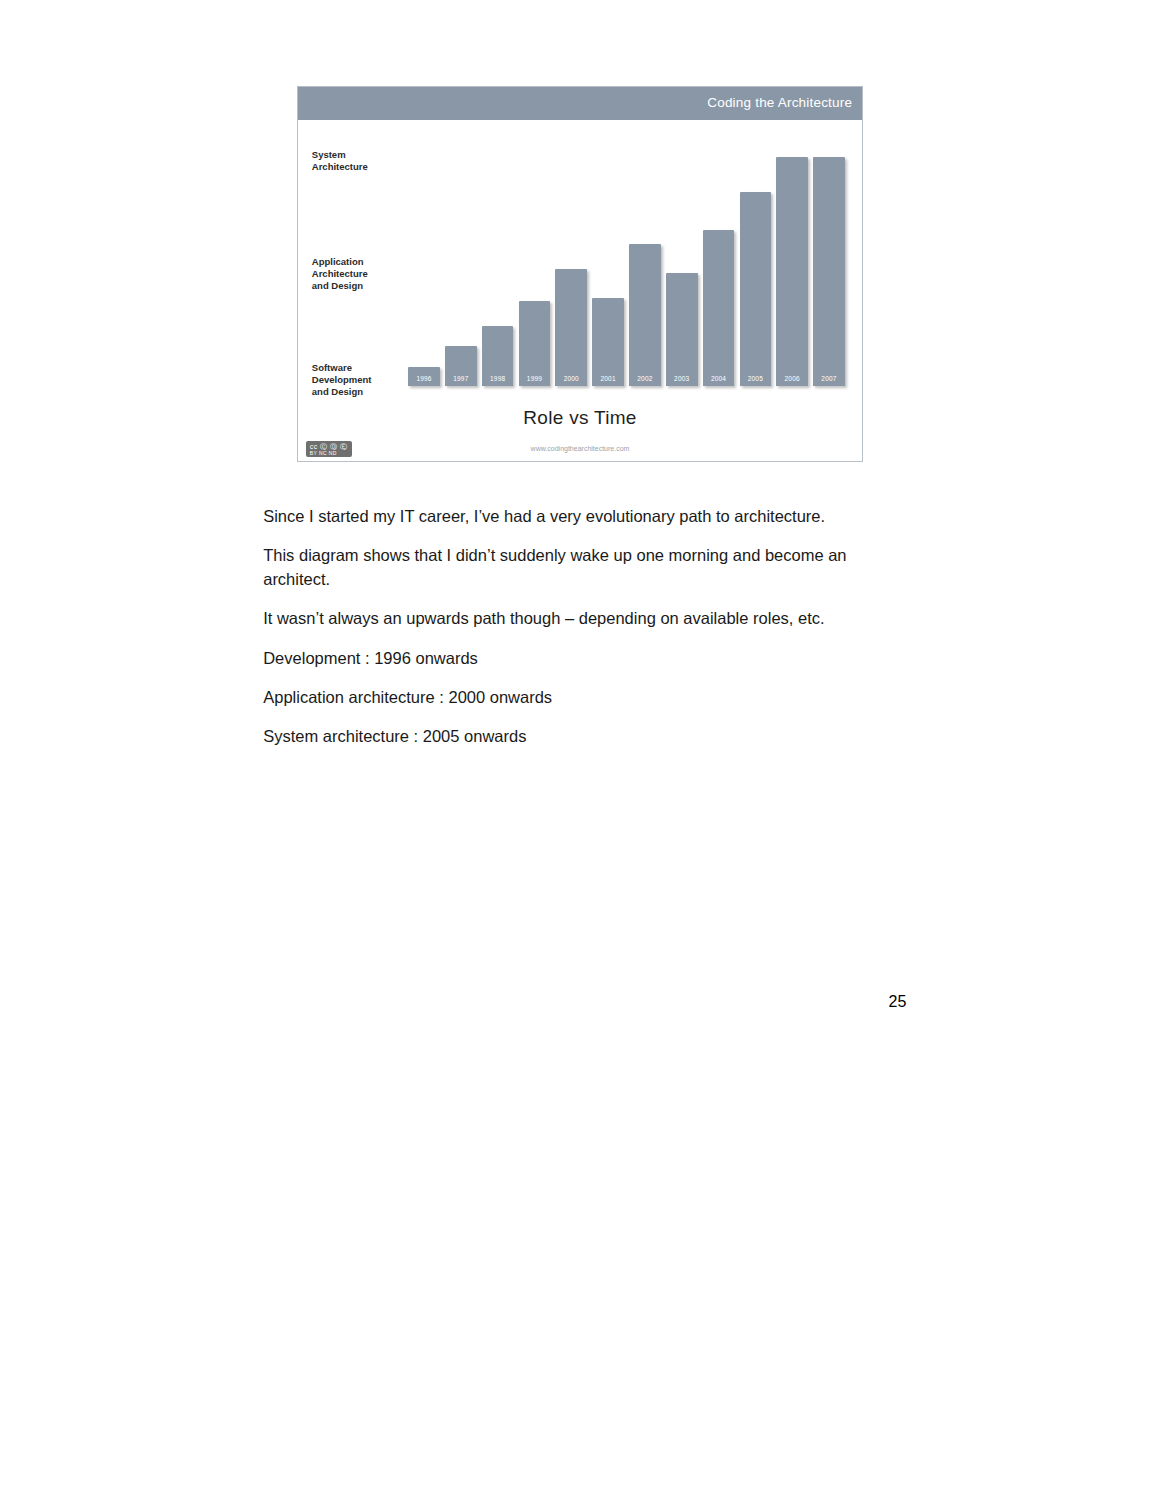Coding the Architecture
System
Architecture
Application
Architecture
and Design
Software
Development
and Design
1996
1997
1998
1999
2000
2001
2002
2003
2004
2005
2006
2007
Role vs Time
cc Ⓒ Ⓓ Ⓔ BY NC ND
www.codingthearchitecture.com
Since I started my IT career, I’ve had a very evolutionary path to architecture.
This diagram shows that I didn’t suddenly wake up one morning and become an architect.
It wasn’t always an upwards path though – depending on available roles, etc.
Development : 1996 onwards
Application architecture : 2000 onwards
System architecture : 2005 onwards
25